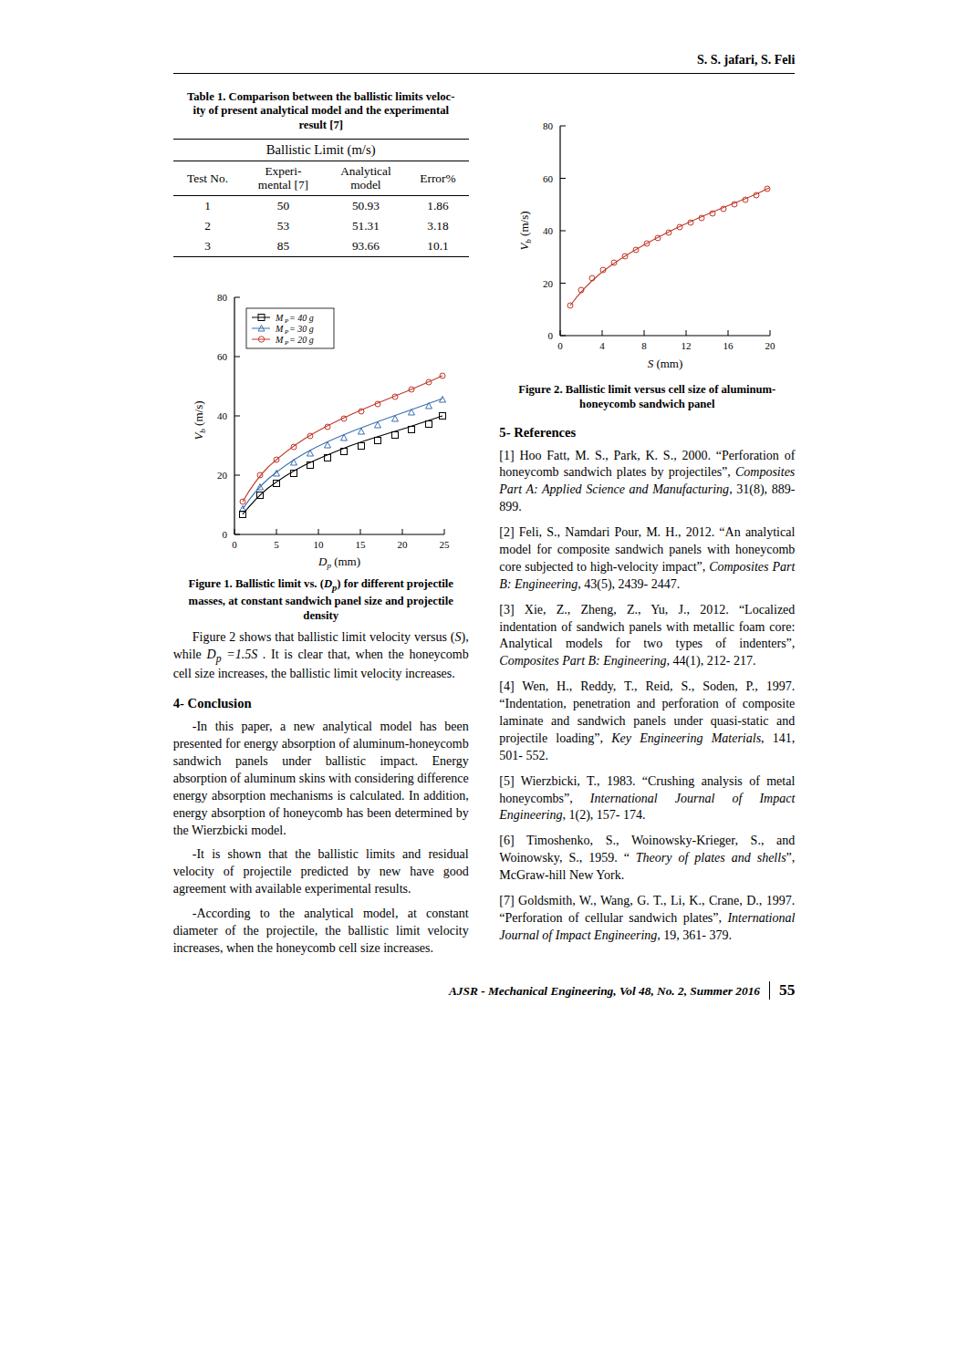S. S. jafari, S. Feli
Table 1. Comparison between the ballistic limits veloc- ity of present analytical model and the experimental result [7]
| Ballistic Limit (m/s) |
| --- |
| Test No. | Experi- mental [7] | Analytical model | Error% |
| 1 | 50 | 50.93 | 1.86 |
| 2 | 53 | 51.31 | 3.18 |
| 3 | 85 | 93.66 | 10.1 |
0 20 40 60 80 0 5 10 15 20 25 Dp (mm) Vb (m/s) M P = 40 g M P = 30 g M P = 20 g
Figure 1. Ballistic limit vs. (Dp) for different projectile masses, at constant sandwich panel size and projectile density
Figure 2 shows that ballistic limit velocity versus (S), while Dp =1.5S . It is clear that, when the honeycomb cell size increases, the ballistic limit velocity increases.
4- Conclusion
-In this paper, a new analytical model has been presented for energy absorption of aluminum-honeycomb sandwich panels under ballistic impact. Energy absorption of aluminum skins with considering difference energy absorption mechanisms is calculated. In addition, energy absorption of honeycomb has been determined by the Wierzbicki model.
-It is shown that the ballistic limits and residual velocity of projectile predicted by new have good agreement with available experimental results.
-According to the analytical model, at constant diameter of the projectile, the ballistic limit velocity increases, when the honeycomb cell size increases.
0 20 40 60 80 0 4 8 12 16 20 S (mm) Vb (m/s)
Figure 2. Ballistic limit versus cell size of aluminum-honeycomb sandwich panel
5- References
[1] Hoo Fatt, M. S., Park, K. S., 2000. “Perforation of honeycomb sandwich plates by projectiles”, Composites Part A: Applied Science and Manufacturing, 31(8), 889- 899.
[2] Feli, S., Namdari Pour, M. H., 2012. “An analytical model for composite sandwich panels with honeycomb core subjected to high-velocity impact”, Composites Part B: Engineering, 43(5), 2439- 2447.
[3] Xie, Z., Zheng, Z., Yu, J., 2012. “Localized indentation of sandwich panels with metallic foam core: Analytical models for two types of indenters”, Composites Part B: Engineering, 44(1), 212- 217.
[4] Wen, H., Reddy, T., Reid, S., Soden, P., 1997. “Indentation, penetration and perforation of composite laminate and sandwich panels under quasi-static and projectile loading”, Key Engineering Materials, 141, 501- 552.
[5] Wierzbicki, T., 1983. “Crushing analysis of metal honeycombs”, International Journal of Impact Engineering, 1(2), 157- 174.
[6] Timoshenko, S., Woinowsky-Krieger, S., and Woinowsky, S., 1959. “ Theory of plates and shells”, McGraw-hill New York.
[7] Goldsmith, W., Wang, G. T., Li, K., Crane, D., 1997. “Perforation of cellular sandwich plates”, International Journal of Impact Engineering, 19, 361- 379.
AJSR - Mechanical Engineering, Vol 48, No. 2, Summer 2016 55